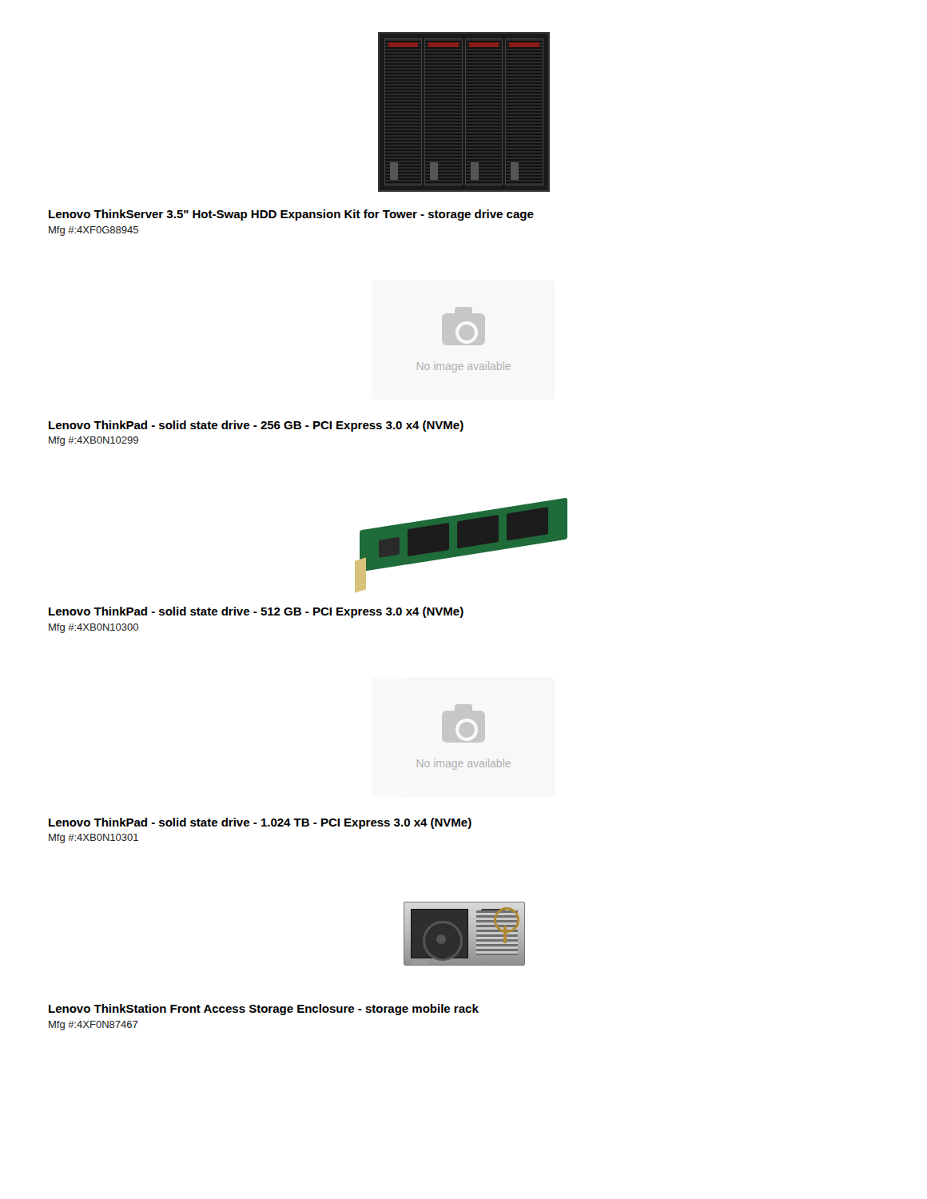Lenovo ThinkServer 3.5" Hot-Swap HDD Expansion Kit for Tower - storage drive cage
Mfg #:4XF0G88945
No image available
Lenovo ThinkPad - solid state drive - 256 GB - PCI Express 3.0 x4 (NVMe)
Mfg #:4XB0N10299
Lenovo ThinkPad - solid state drive - 512 GB - PCI Express 3.0 x4 (NVMe)
Mfg #:4XB0N10300
No image available
Lenovo ThinkPad - solid state drive - 1.024 TB - PCI Express 3.0 x4 (NVMe)
Mfg #:4XB0N10301
Lenovo ThinkStation Front Access Storage Enclosure - storage mobile rack
Mfg #:4XF0N87467